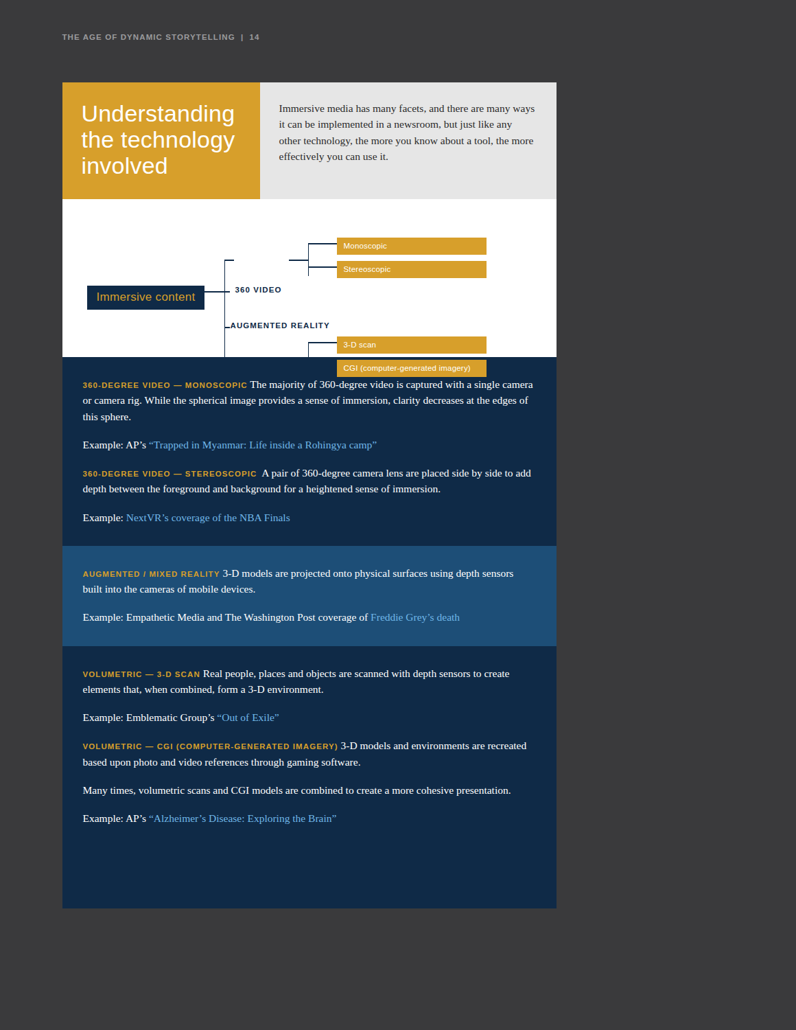The Age of Dynamic Storytelling | 14
Understanding
the technology
involved
Immersive media has many facets, and there are many ways it can be implemented in a newsroom, but just like any other technology, the more you know about a tool, the more effectively you can use it.
Immersive content
360 Video
Augmented Reality
Volumetric
Monoscopic
Stereoscopic
3-D scan
CGI (computer-generated imagery)
360-degree video — monoscopic The majority of 360-degree video is captured with a single camera or camera rig. While the spherical image provides a sense of immersion, clarity decreases at the edges of this sphere.
Example: AP’s “Trapped in Myanmar: Life inside a Rohingya camp”
360-degree video — stereoscopic A pair of 360-degree camera lens are placed side by side to add depth between the foreground and background for a heightened sense of immersion.
Example: NextVR’s coverage of the NBA Finals
Augmented / mixed reality 3-D models are projected onto physical surfaces using depth sensors built into the cameras of mobile devices.
Example: Empathetic Media and The Washington Post coverage of Freddie Grey’s death
Volumetric — 3-D scan Real people, places and objects are scanned with depth sensors to create elements that, when combined, form a 3-D environment.
Example: Emblematic Group’s “Out of Exile”
Volumetric — CGI (computer-generated imagery) 3-D models and environments are recreated based upon photo and video references through gaming software.
Many times, volumetric scans and CGI models are combined to create a more cohesive presentation.
Example: AP’s “Alzheimer’s Disease: Exploring the Brain”